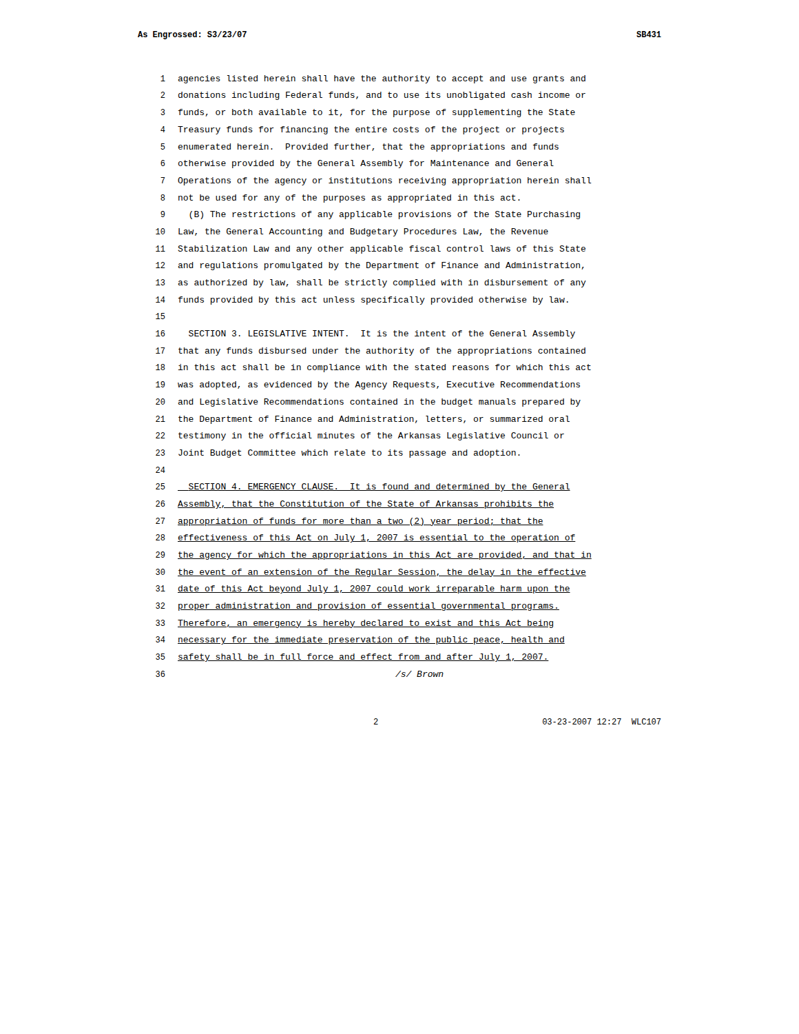As Engrossed: S3/23/07 SB431
1 agencies listed herein shall have the authority to accept and use grants and
2 donations including Federal funds, and to use its unobligated cash income or
3 funds, or both available to it, for the purpose of supplementing the State
4 Treasury funds for financing the entire costs of the project or projects
5 enumerated herein. Provided further, that the appropriations and funds
6 otherwise provided by the General Assembly for Maintenance and General
7 Operations of the agency or institutions receiving appropriation herein shall
8 not be used for any of the purposes as appropriated in this act.
9 (B) The restrictions of any applicable provisions of the State Purchasing
10 Law, the General Accounting and Budgetary Procedures Law, the Revenue
11 Stabilization Law and any other applicable fiscal control laws of this State
12 and regulations promulgated by the Department of Finance and Administration,
13 as authorized by law, shall be strictly complied with in disbursement of any
14 funds provided by this act unless specifically provided otherwise by law.
15
16 SECTION 3. LEGISLATIVE INTENT. It is the intent of the General Assembly
17 that any funds disbursed under the authority of the appropriations contained
18 in this act shall be in compliance with the stated reasons for which this act
19 was adopted, as evidenced by the Agency Requests, Executive Recommendations
20 and Legislative Recommendations contained in the budget manuals prepared by
21 the Department of Finance and Administration, letters, or summarized oral
22 testimony in the official minutes of the Arkansas Legislative Council or
23 Joint Budget Committee which relate to its passage and adoption.
24
25 SECTION 4. EMERGENCY CLAUSE. It is found and determined by the General
26 Assembly, that the Constitution of the State of Arkansas prohibits the
27 appropriation of funds for more than a two (2) year period; that the
28 effectiveness of this Act on July 1, 2007 is essential to the operation of
29 the agency for which the appropriations in this Act are provided, and that in
30 the event of an extension of the Regular Session, the delay in the effective
31 date of this Act beyond July 1, 2007 could work irreparable harm upon the
32 proper administration and provision of essential governmental programs.
33 Therefore, an emergency is hereby declared to exist and this Act being
34 necessary for the immediate preservation of the public peace, health and
35 safety shall be in full force and effect from and after July 1, 2007.
36/s/ Brown
2 03-23-2007 12:27 WLC107